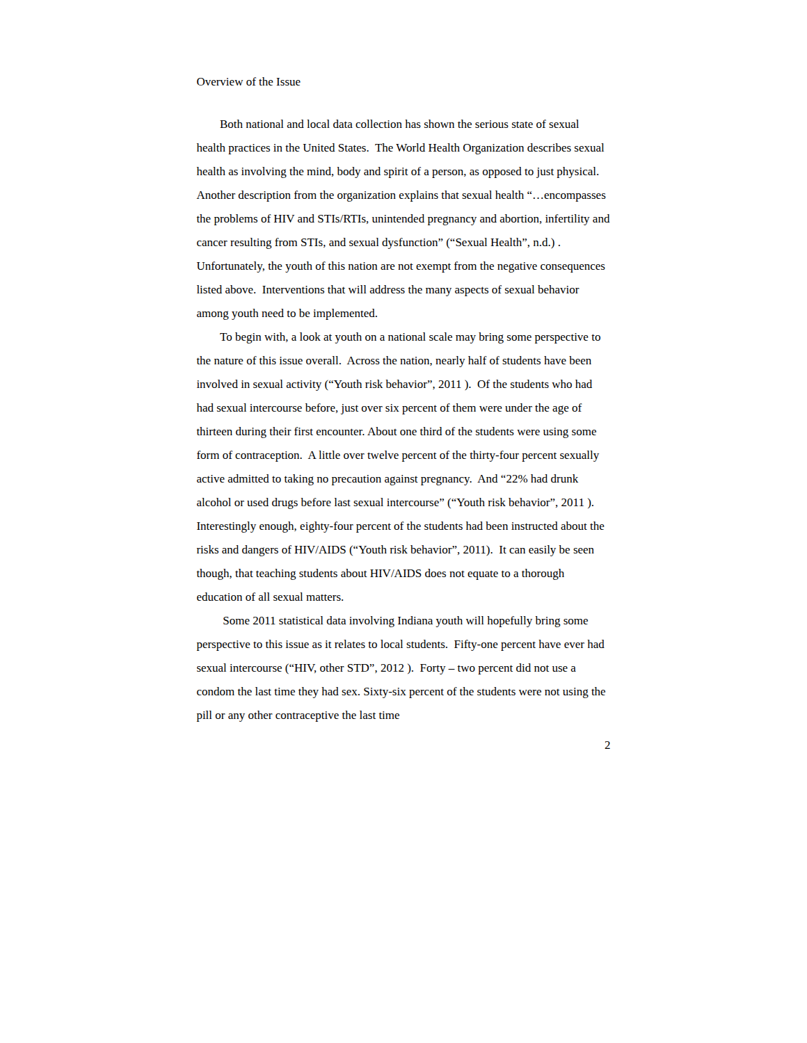Overview of the Issue
Both national and local data collection has shown the serious state of sexual health practices in the United States. The World Health Organization describes sexual health as involving the mind, body and spirit of a person, as opposed to just physical. Another description from the organization explains that sexual health “…encompasses the problems of HIV and STIs/RTIs, unintended pregnancy and abortion, infertility and cancer resulting from STIs, and sexual dysfunction” (“Sexual Health”, n.d.) . Unfortunately, the youth of this nation are not exempt from the negative consequences listed above. Interventions that will address the many aspects of sexual behavior among youth need to be implemented.
To begin with, a look at youth on a national scale may bring some perspective to the nature of this issue overall. Across the nation, nearly half of students have been involved in sexual activity (“Youth risk behavior”, 2011 ). Of the students who had had sexual intercourse before, just over six percent of them were under the age of thirteen during their first encounter. About one third of the students were using some form of contraception. A little over twelve percent of the thirty-four percent sexually active admitted to taking no precaution against pregnancy. And “22% had drunk alcohol or used drugs before last sexual intercourse” (“Youth risk behavior”, 2011 ). Interestingly enough, eighty-four percent of the students had been instructed about the risks and dangers of HIV/AIDS (“Youth risk behavior”, 2011). It can easily be seen though, that teaching students about HIV/AIDS does not equate to a thorough education of all sexual matters.
Some 2011 statistical data involving Indiana youth will hopefully bring some perspective to this issue as it relates to local students. Fifty-one percent have ever had sexual intercourse (“HIV, other STD”, 2012 ). Forty – two percent did not use a condom the last time they had sex. Sixty-six percent of the students were not using the pill or any other contraceptive the last time
2